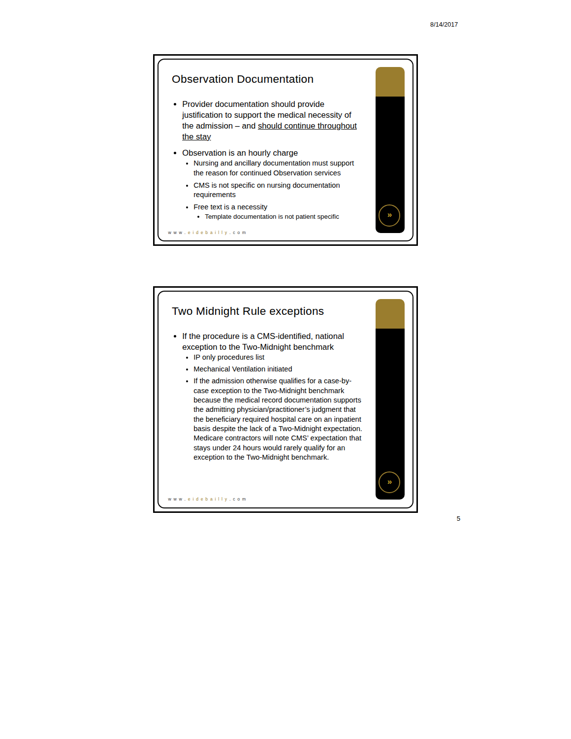8/14/2017
»
Observation Documentation
Provider documentation should provide justification to support the medical necessity of the admission – and should continue throughout the stay
Observation is an hourly charge
Nursing and ancillary documentation must support the reason for continued Observation services
CMS is not specific on nursing documentation requirements
Free text is a necessity
Template documentation is not patient specific
w w w . e i d e b a i l l y . c o m
»
Two Midnight Rule exceptions
If the procedure is a CMS-identified, national exception to the Two-Midnight benchmark
IP only procedures list
Mechanical Ventilation initiated
If the admission otherwise qualifies for a case-by-case exception to the Two-Midnight benchmark because the medical record documentation supports the admitting physician/practitioner’s judgment that the beneficiary required hospital care on an inpatient basis despite the lack of a Two-Midnight expectation. Medicare contractors will note CMS’ expectation that stays under 24 hours would rarely qualify for an exception to the Two-Midnight benchmark.
w w w . e i d e b a i l l y . c o m
5